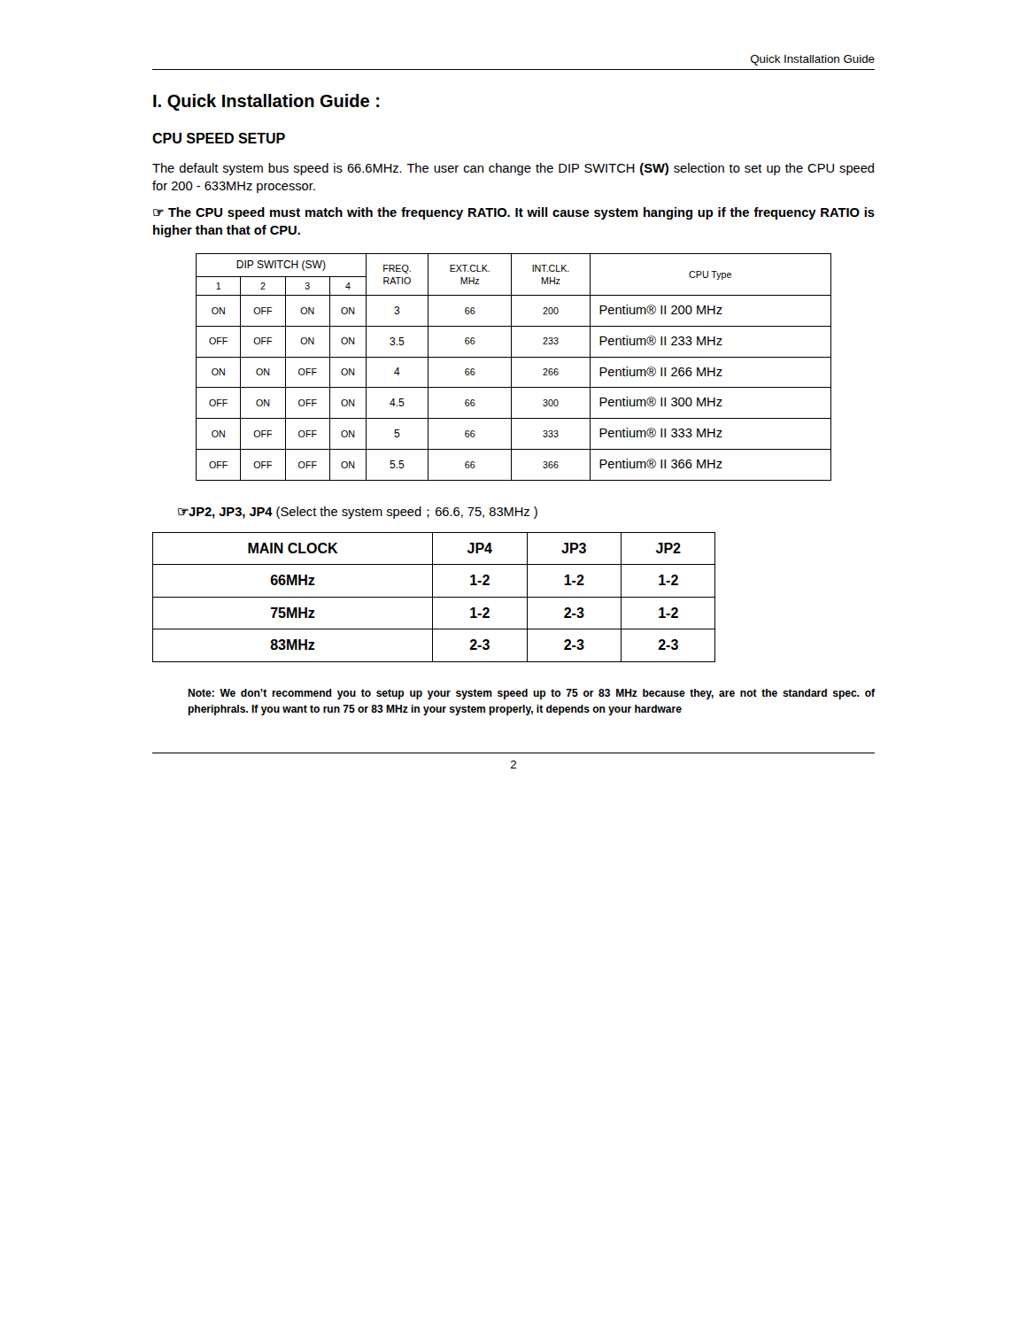Quick Installation Guide
I. Quick Installation Guide :
CPU SPEED SETUP
The default system bus speed is 66.6MHz. The user can change the DIP SWITCH (SW) selection to set up the CPU speed for 200 - 633MHz processor.
☞ The CPU speed must match with the frequency RATIO. It will cause system hanging up if the frequency RATIO is higher than that of CPU.
| DIP SWITCH (SW) | FREQ. RATIO | EXT.CLK. MHz | INT.CLK. MHz | CPU Type |
| --- | --- | --- | --- | --- |
| 1 | 2 | 3 | 4 |
| ON | OFF | ON | ON | 3 | 66 | 200 | Pentium® II 200 MHz |
| OFF | OFF | ON | ON | 3.5 | 66 | 233 | Pentium® II 233 MHz |
| ON | ON | OFF | ON | 4 | 66 | 266 | Pentium® II 266 MHz |
| OFF | ON | OFF | ON | 4.5 | 66 | 300 | Pentium® II 300 MHz |
| ON | OFF | OFF | ON | 5 | 66 | 333 | Pentium® II 333 MHz |
| OFF | OFF | OFF | ON | 5.5 | 66 | 366 | Pentium® II 366 MHz |
☞JP2, JP3, JP4 (Select the system speed；66.6, 75, 83MHz )
| MAIN CLOCK | JP4 | JP3 | JP2 |
| --- | --- | --- | --- |
| 66MHz | 1-2 | 1-2 | 1-2 |
| 75MHz | 1-2 | 2-3 | 1-2 |
| 83MHz | 2-3 | 2-3 | 2-3 |
Note: We don’t recommend you to setup up your system speed up to 75 or 83 MHz because they, are not the standard spec. of pheriphrals. If you want to run 75 or 83 MHz in your system properly, it depends on your hardware
2